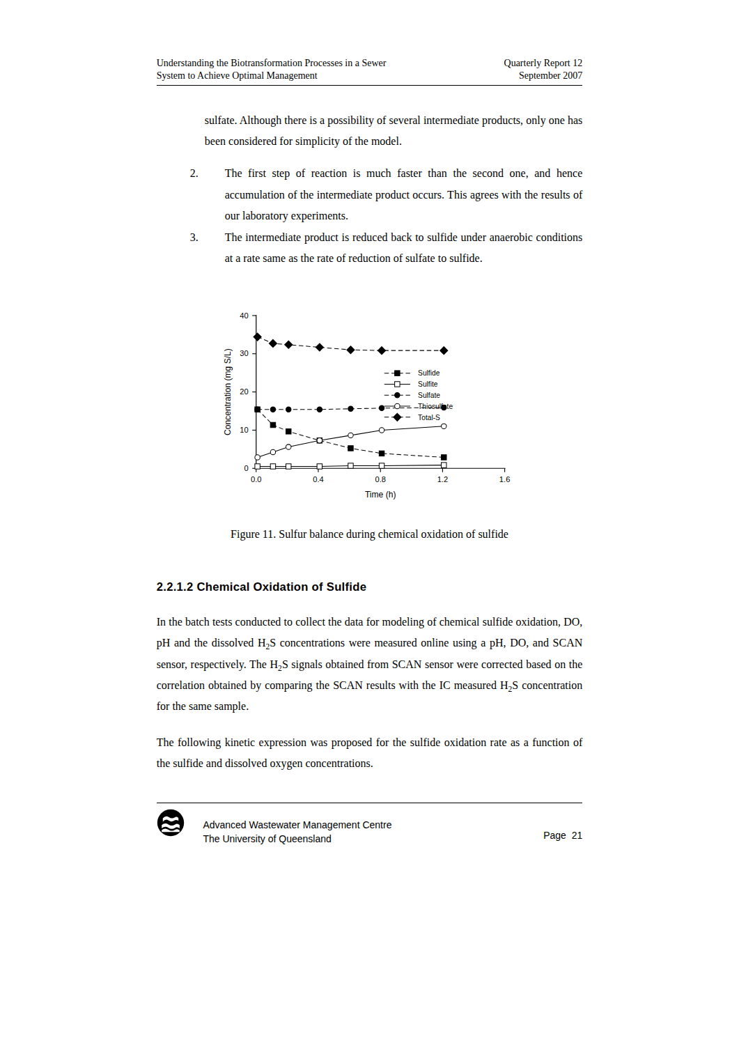Understanding the Biotransformation Processes in a Sewer
Quarterly Report 12
System to Achieve Optimal Management
September 2007
sulfate. Although there is a possibility of several intermediate products, only one has been considered for simplicity of the model.
The first step of reaction is much faster than the second one, and hence accumulation of the intermediate product occurs. This agrees with the results of our laboratory experiments.
The intermediate product is reduced back to sulfide under anaerobic conditions at a rate same as the rate of reduction of sulfate to sulfide.
0 10 20 30 40 0.0 0.4 0.8 1.2 1.6 Time (h) Concentration (mg S/L) Sulfide Sulfite Sulfate Thiosulfate Total-S
Figure 11. Sulfur balance during chemical oxidation of sulfide
2.2.1.2 Chemical Oxidation of Sulfide
In the batch tests conducted to collect the data for modeling of chemical sulfide oxidation, DO, pH and the dissolved H2S concentrations were measured online using a pH, DO, and SCAN sensor, respectively. The H2S signals obtained from SCAN sensor were corrected based on the correlation obtained by comparing the SCAN results with the IC measured H2S concentration for the same sample.
The following kinetic expression was proposed for the sulfide oxidation rate as a function of the sulfide and dissolved oxygen concentrations.
Advanced Wastewater Management Centre
The University of Queensland
Page 21